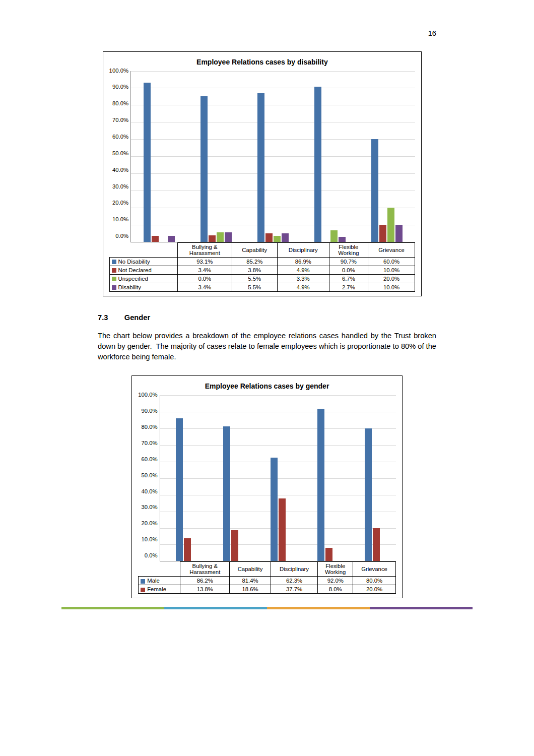16
Employee Relations cases by disability
100.0% 90.0% 80.0% 70.0% 60.0% 50.0% 40.0% 30.0% 20.0% 10.0% 0.0%
| | Bullying & Harassment | Capability | Disciplinary | Flexible Working | Grievance |
| No Disability | 93.1% | 85.2% | 86.9% | 90.7% | 60.0% |
| Not Declared | 3.4% | 3.8% | 4.9% | 0.0% | 10.0% |
| Unspecified | 0.0% | 5.5% | 3.3% | 6.7% | 20.0% |
| Disability | 3.4% | 5.5% | 4.9% | 2.7% | 10.0% |
7.3 Gender
The chart below provides a breakdown of the employee relations cases handled by the Trust broken down by gender. The majority of cases relate to female employees which is proportionate to 80% of the workforce being female.
Employee Relations cases by gender
100.0% 90.0% 80.0% 70.0% 60.0% 50.0% 40.0% 30.0% 20.0% 10.0% 0.0%
| | Bullying & Harassment | Capability | Disciplinary | Flexible Working | Grievance |
| Male | 86.2% | 81.4% | 62.3% | 92.0% | 80.0% |
| Female | 13.8% | 18.6% | 37.7% | 8.0% | 20.0% |